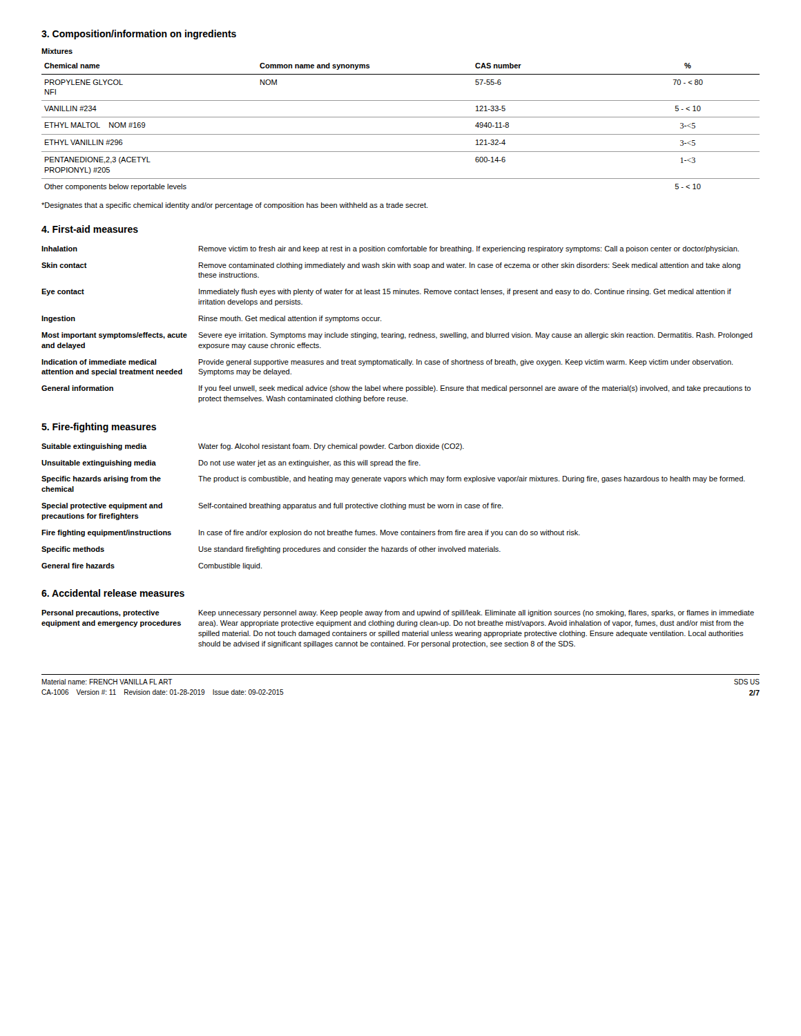3. Composition/information on ingredients
Mixtures
| Chemical name | Common name and synonyms | CAS number | % |
| --- | --- | --- | --- |
| PROPYLENE GLYCOL NFI | NOM | 57-55-6 | 70 - < 80 |
| VANILLIN #234 | | 121-33-5 | 5 - < 10 |
| ETHYL MALTOL NOM #169 | | 4940-11-8 | 3-<5 |
| ETHYL VANILLIN #296 | | 121-32-4 | 3-<5 |
| PENTANEDIONE,2,3 (ACETYL PROPIONYL) #205 | | 600-14-6 | 1-<3 |
| Other components below reportable levels | 5 - < 10 |
*Designates that a specific chemical identity and/or percentage of composition has been withheld as a trade secret.
4. First-aid measures
| Inhalation | Remove victim to fresh air and keep at rest in a position comfortable for breathing. If experiencing respiratory symptoms: Call a poison center or doctor/physician. |
| Skin contact | Remove contaminated clothing immediately and wash skin with soap and water. In case of eczema or other skin disorders: Seek medical attention and take along these instructions. |
| Eye contact | Immediately flush eyes with plenty of water for at least 15 minutes. Remove contact lenses, if present and easy to do. Continue rinsing. Get medical attention if irritation develops and persists. |
| Ingestion | Rinse mouth. Get medical attention if symptoms occur. |
| Most important symptoms/effects, acute and delayed | Severe eye irritation. Symptoms may include stinging, tearing, redness, swelling, and blurred vision. May cause an allergic skin reaction. Dermatitis. Rash. Prolonged exposure may cause chronic effects. |
| Indication of immediate medical attention and special treatment needed | Provide general supportive measures and treat symptomatically. In case of shortness of breath, give oxygen. Keep victim warm. Keep victim under observation. Symptoms may be delayed. |
| General information | If you feel unwell, seek medical advice (show the label where possible). Ensure that medical personnel are aware of the material(s) involved, and take precautions to protect themselves. Wash contaminated clothing before reuse. |
5. Fire-fighting measures
| Suitable extinguishing media | Water fog. Alcohol resistant foam. Dry chemical powder. Carbon dioxide (CO2). |
| Unsuitable extinguishing media | Do not use water jet as an extinguisher, as this will spread the fire. |
| Specific hazards arising from the chemical | The product is combustible, and heating may generate vapors which may form explosive vapor/air mixtures. During fire, gases hazardous to health may be formed. |
| Special protective equipment and precautions for firefighters | Self-contained breathing apparatus and full protective clothing must be worn in case of fire. |
| Fire fighting equipment/instructions | In case of fire and/or explosion do not breathe fumes. Move containers from fire area if you can do so without risk. |
| Specific methods | Use standard firefighting procedures and consider the hazards of other involved materials. |
| General fire hazards | Combustible liquid. |
6. Accidental release measures
| Personal precautions, protective equipment and emergency procedures | Keep unnecessary personnel away. Keep people away from and upwind of spill/leak. Eliminate all ignition sources (no smoking, flares, sparks, or flames in immediate area). Wear appropriate protective equipment and clothing during clean-up. Do not breathe mist/vapors. Avoid inhalation of vapor, fumes, dust and/or mist from the spilled material. Do not touch damaged containers or spilled material unless wearing appropriate protective clothing. Ensure adequate ventilation. Local authorities should be advised if significant spillages cannot be contained. For personal protection, see section 8 of the SDS. |
Material name: FRENCH VANILLA FL ART
SDS US
CA-1006 Version #: 11 Revision date: 01-28-2019 Issue date: 09-02-2015 2/7